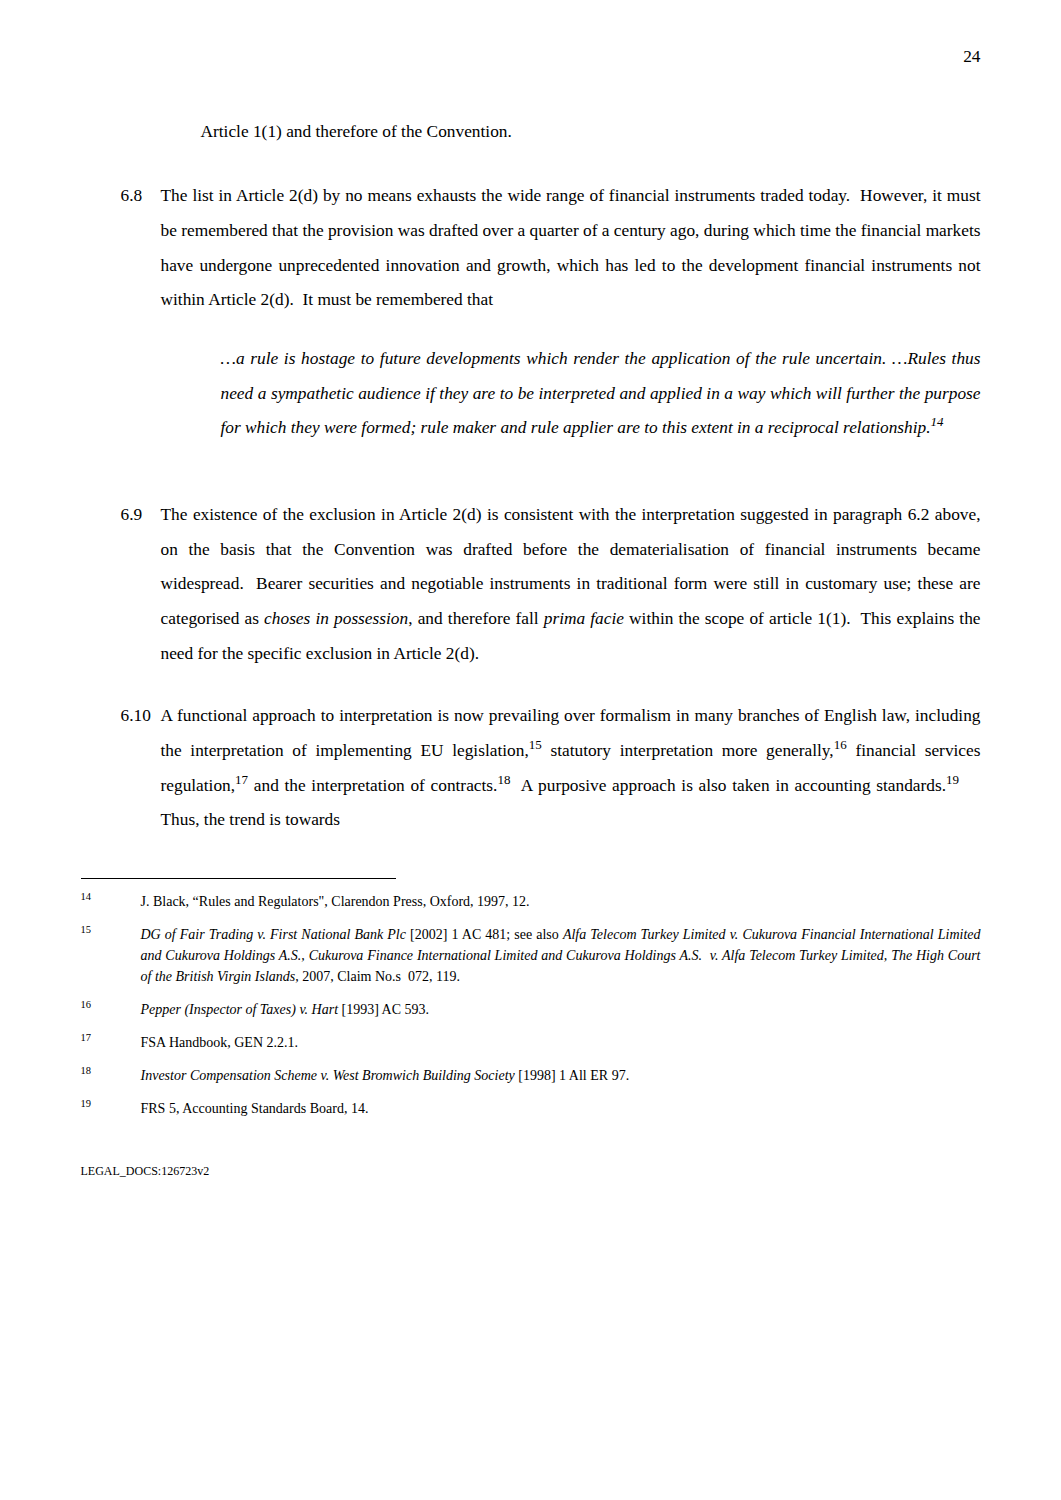24
Article 1(1) and therefore of the Convention.
6.8
The list in Article 2(d) by no means exhausts the wide range of financial instruments traded today. However, it must be remembered that the provision was drafted over a quarter of a century ago, during which time the financial markets have undergone unprecedented innovation and growth, which has led to the development financial instruments not within Article 2(d). It must be remembered that
…a rule is hostage to future developments which render the application of the rule uncertain. …Rules thus need a sympathetic audience if they are to be interpreted and applied in a way which will further the purpose for which they were formed; rule maker and rule applier are to this extent in a reciprocal relationship.14
6.9
The existence of the exclusion in Article 2(d) is consistent with the interpretation suggested in paragraph 6.2 above, on the basis that the Convention was drafted before the dematerialisation of financial instruments became widespread. Bearer securities and negotiable instruments in traditional form were still in customary use; these are categorised as choses in possession, and therefore fall prima facie within the scope of article 1(1). This explains the need for the specific exclusion in Article 2(d).
6.10
A functional approach to interpretation is now prevailing over formalism in many branches of English law, including the interpretation of implementing EU legislation,15 statutory interpretation more generally,16 financial services regulation,17 and the interpretation of contracts.18 A purposive approach is also taken in accounting standards.19 Thus, the trend is towards
14
J. Black, “Rules and Regulators", Clarendon Press, Oxford, 1997, 12.
15
DG of Fair Trading v. First National Bank Plc [2002] 1 AC 481; see also Alfa Telecom Turkey Limited v. Cukurova Financial International Limited and Cukurova Holdings A.S., Cukurova Finance International Limited and Cukurova Holdings A.S. v. Alfa Telecom Turkey Limited, The High Court of the British Virgin Islands, 2007, Claim No.s 072, 119.
16
Pepper (Inspector of Taxes) v. Hart [1993] AC 593.
17
FSA Handbook, GEN 2.2.1.
18
Investor Compensation Scheme v. West Bromwich Building Society [1998] 1 All ER 97.
19
FRS 5, Accounting Standards Board, 14.
LEGAL_DOCS:126723v2